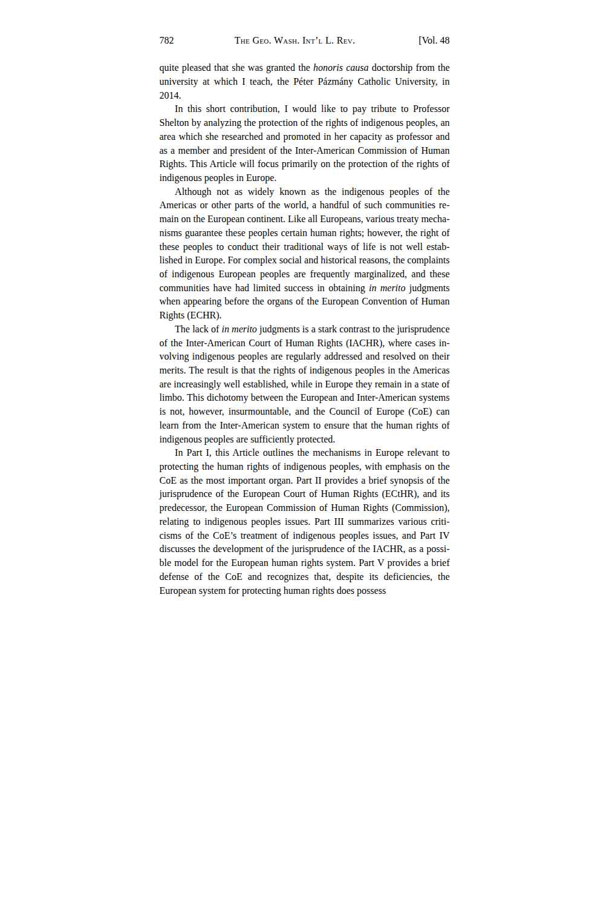782 The Geo. Wash. Int’l L. Rev. [Vol. 48
quite pleased that she was granted the honoris causa doctorship from the university at which I teach, the Péter Pázmány Catholic University, in 2014.
In this short contribution, I would like to pay tribute to Professor Shelton by analyzing the protection of the rights of indigenous peoples, an area which she researched and promoted in her capacity as professor and as a member and president of the Inter-American Commission of Human Rights. This Article will focus primarily on the protection of the rights of indigenous peoples in Europe.
Although not as widely known as the indigenous peoples of the Americas or other parts of the world, a handful of such communities remain on the European continent. Like all Europeans, various treaty mechanisms guarantee these peoples certain human rights; however, the right of these peoples to conduct their traditional ways of life is not well established in Europe. For complex social and historical reasons, the complaints of indigenous European peoples are frequently marginalized, and these communities have had limited success in obtaining in merito judgments when appearing before the organs of the European Convention of Human Rights (ECHR).
The lack of in merito judgments is a stark contrast to the jurisprudence of the Inter-American Court of Human Rights (IACHR), where cases involving indigenous peoples are regularly addressed and resolved on their merits. The result is that the rights of indigenous peoples in the Americas are increasingly well established, while in Europe they remain in a state of limbo. This dichotomy between the European and Inter-American systems is not, however, insurmountable, and the Council of Europe (CoE) can learn from the Inter-American system to ensure that the human rights of indigenous peoples are sufficiently protected.
In Part I, this Article outlines the mechanisms in Europe relevant to protecting the human rights of indigenous peoples, with emphasis on the CoE as the most important organ. Part II provides a brief synopsis of the jurisprudence of the European Court of Human Rights (ECtHR), and its predecessor, the European Commission of Human Rights (Commission), relating to indigenous peoples issues. Part III summarizes various criticisms of the CoE’s treatment of indigenous peoples issues, and Part IV discusses the development of the jurisprudence of the IACHR, as a possible model for the European human rights system. Part V provides a brief defense of the CoE and recognizes that, despite its deficiencies, the European system for protecting human rights does possess